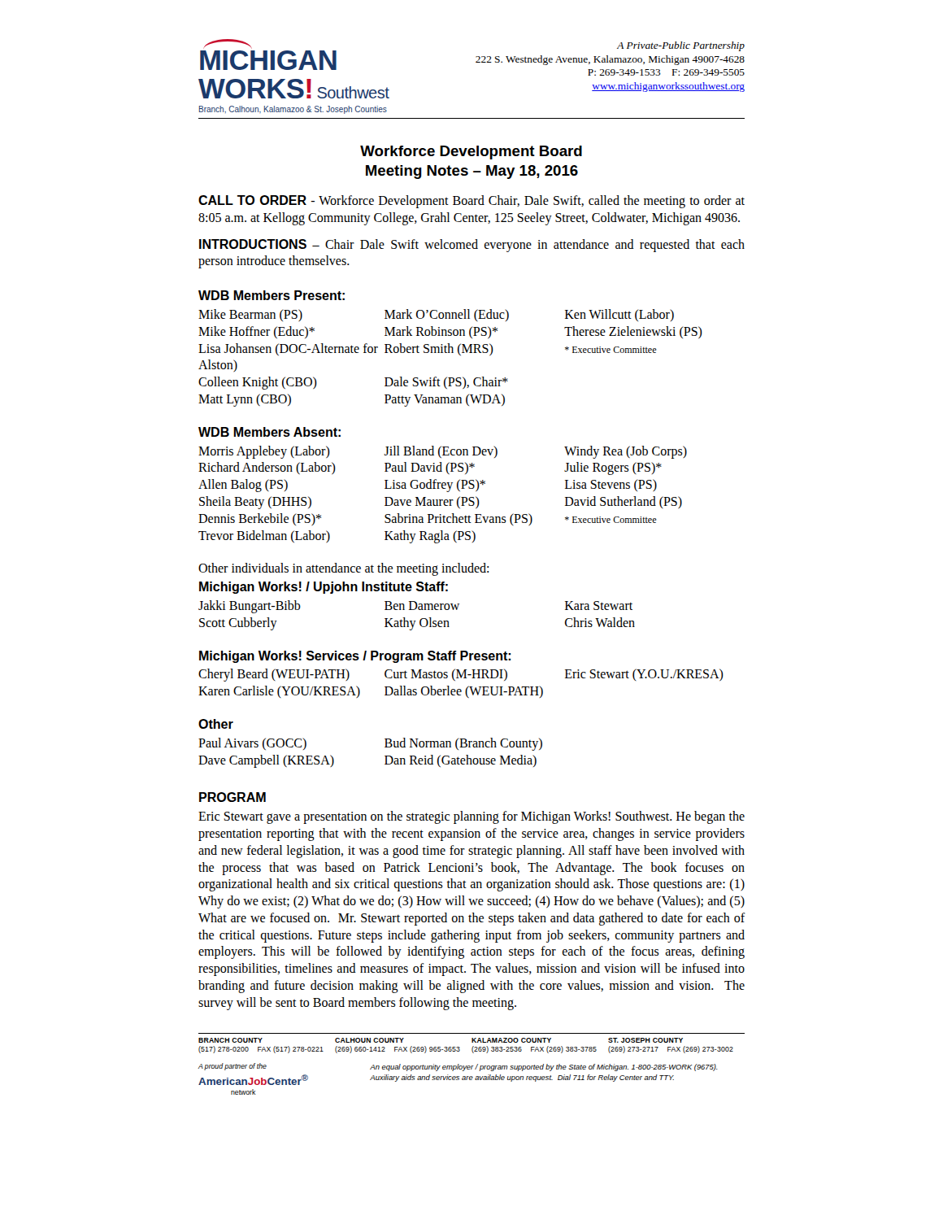MICHIGAN
WORKS!Southwest
Branch, Calhoun, Kalamazoo & St. Joseph Counties
A Private-Public Partnership
222 S. Westnedge Avenue, Kalamazoo, Michigan 49007-4628
P: 269-349-1533 F: 269-349-5505
www.michiganworkssouthwest.org
Workforce Development Board Meeting Notes – May 18, 2016
CALL TO ORDER - Workforce Development Board Chair, Dale Swift, called the meeting to order at 8:05 a.m. at Kellogg Community College, Grahl Center, 125 Seeley Street, Coldwater, Michigan 49036.
INTRODUCTIONS – Chair Dale Swift welcomed everyone in attendance and requested that each person introduce themselves.
WDB Members Present:
| Mike Bearman (PS) | Mark O’Connell (Educ) | Ken Willcutt (Labor) |
| Mike Hoffner (Educ)* | Mark Robinson (PS)* | Therese Zieleniewski (PS) |
| Lisa Johansen (DOC-Alternate for Alston) | Robert Smith (MRS) | * Executive Committee |
| Colleen Knight (CBO) | Dale Swift (PS), Chair* | |
| Matt Lynn (CBO) | Patty Vanaman (WDA) | |
WDB Members Absent:
| Morris Applebey (Labor) | Jill Bland (Econ Dev) | Windy Rea (Job Corps) |
| Richard Anderson (Labor) | Paul David (PS)* | Julie Rogers (PS)* |
| Allen Balog (PS) | Lisa Godfrey (PS)* | Lisa Stevens (PS) |
| Sheila Beaty (DHHS) | Dave Maurer (PS) | David Sutherland (PS) |
| Dennis Berkebile (PS)* | Sabrina Pritchett Evans (PS) | * Executive Committee |
| Trevor Bidelman (Labor) | Kathy Ragla (PS) | |
Other individuals in attendance at the meeting included:
Michigan Works! / Upjohn Institute Staff:
| Jakki Bungart-Bibb | Ben Damerow | Kara Stewart |
| Scott Cubberly | Kathy Olsen | Chris Walden |
Michigan Works! Services / Program Staff Present:
| Cheryl Beard (WEUI-PATH) | Curt Mastos (M-HRDI) | Eric Stewart (Y.O.U./KRESA) |
| Karen Carlisle (YOU/KRESA) | Dallas Oberlee (WEUI-PATH) | |
Other
| Paul Aivars (GOCC) | Bud Norman (Branch County) | |
| Dave Campbell (KRESA) | Dan Reid (Gatehouse Media) | |
PROGRAM
Eric Stewart gave a presentation on the strategic planning for Michigan Works! Southwest. He began the presentation reporting that with the recent expansion of the service area, changes in service providers and new federal legislation, it was a good time for strategic planning. All staff have been involved with the process that was based on Patrick Lencioni’s book, The Advantage. The book focuses on organizational health and six critical questions that an organization should ask. Those questions are: (1) Why do we exist; (2) What do we do; (3) How will we succeed; (4) How do we behave (Values); and (5) What are we focused on. Mr. Stewart reported on the steps taken and data gathered to date for each of the critical questions. Future steps include gathering input from job seekers, community partners and employers. This will be followed by identifying action steps for each of the focus areas, defining responsibilities, timelines and measures of impact. The values, mission and vision will be infused into branding and future decision making will be aligned with the core values, mission and vision. The survey will be sent to Board members following the meeting.
| BRANCH COUNTY | CALHOUN COUNTY | KALAMAZOO COUNTY | ST. JOSEPH COUNTY |
| (517) 278-0200 FAX (517) 278-0221 | (269) 660-1412 FAX (269) 965-3653 | (269) 383-2536 FAX (269) 383-3785 | (269) 273-2717 FAX (269) 273-3002 |
A proud partner of the
AmericanJob Center®
network
An equal opportunity employer / program supported by the State of Michigan. 1-800-285-WORK (9675).
Auxiliary aids and services are available upon request. Dial 711 for Relay Center and TTY.